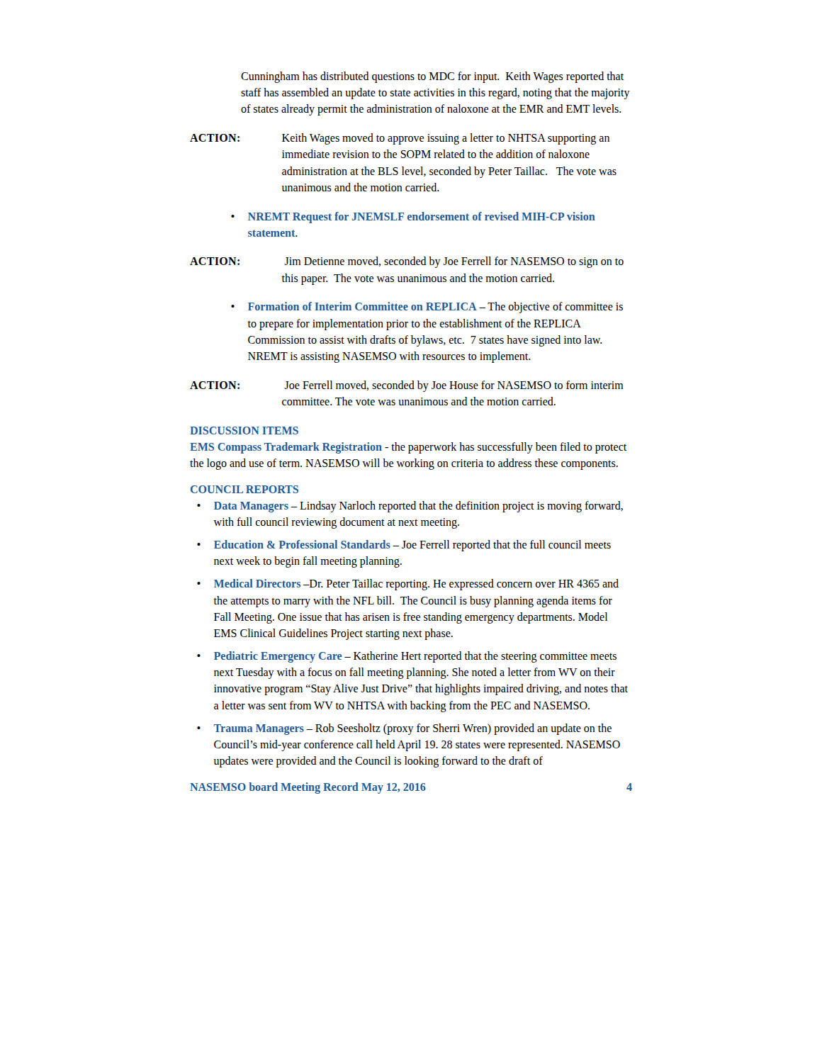Cunningham has distributed questions to MDC for input. Keith Wages reported that staff has assembled an update to state activities in this regard, noting that the majority of states already permit the administration of naloxone at the EMR and EMT levels.
ACTION:
Keith Wages moved to approve issuing a letter to NHTSA supporting an immediate revision to the SOPM related to the addition of naloxone administration at the BLS level, seconded by Peter Taillac. The vote was unanimous and the motion carried.
NREMT Request for JNEMSLF endorsement of revised MIH-CP vision statement.
ACTION:
Jim Detienne moved, seconded by Joe Ferrell for NASEMSO to sign on to this paper. The vote was unanimous and the motion carried.
Formation of Interim Committee on REPLICA – The objective of committee is to prepare for implementation prior to the establishment of the REPLICA Commission to assist with drafts of bylaws, etc. 7 states have signed into law. NREMT is assisting NASEMSO with resources to implement.
ACTION:
Joe Ferrell moved, seconded by Joe House for NASEMSO to form interim committee. The vote was unanimous and the motion carried.
DISCUSSION ITEMS
EMS Compass Trademark Registration - the paperwork has successfully been filed to protect the logo and use of term. NASEMSO will be working on criteria to address these components.
COUNCIL REPORTS
Data Managers – Lindsay Narloch reported that the definition project is moving forward, with full council reviewing document at next meeting.
Education & Professional Standards – Joe Ferrell reported that the full council meets next week to begin fall meeting planning.
Medical Directors –Dr. Peter Taillac reporting. He expressed concern over HR 4365 and the attempts to marry with the NFL bill. The Council is busy planning agenda items for Fall Meeting. One issue that has arisen is free standing emergency departments. Model EMS Clinical Guidelines Project starting next phase.
Pediatric Emergency Care – Katherine Hert reported that the steering committee meets next Tuesday with a focus on fall meeting planning. She noted a letter from WV on their innovative program “Stay Alive Just Drive” that highlights impaired driving, and notes that a letter was sent from WV to NHTSA with backing from the PEC and NASEMSO.
Trauma Managers – Rob Seesholtz (proxy for Sherri Wren) provided an update on the Council’s mid-year conference call held April 19. 28 states were represented. NASEMSO updates were provided and the Council is looking forward to the draft of
NASEMSO board Meeting Record May 12, 2016
4